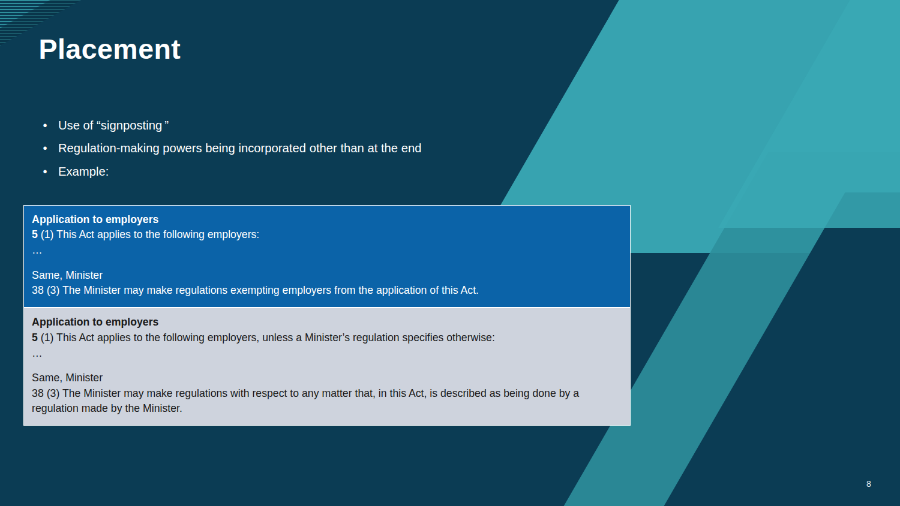Placement
Use of “signposting ”
Regulation-making powers being incorporated other than at the end
Example:
Application to employers
5 (1) This Act applies to the following employers:
…
Same, Minister
38 (3) The Minister may make regulations exempting employers from the application of this Act.
Application to employers
5 (1) This Act applies to the following employers, unless a Minister’s regulation specifies otherwise:
…
Same, Minister
38 (3) The Minister may make regulations with respect to any matter that, in this Act, is described as being done by a regulation made by the Minister.
8